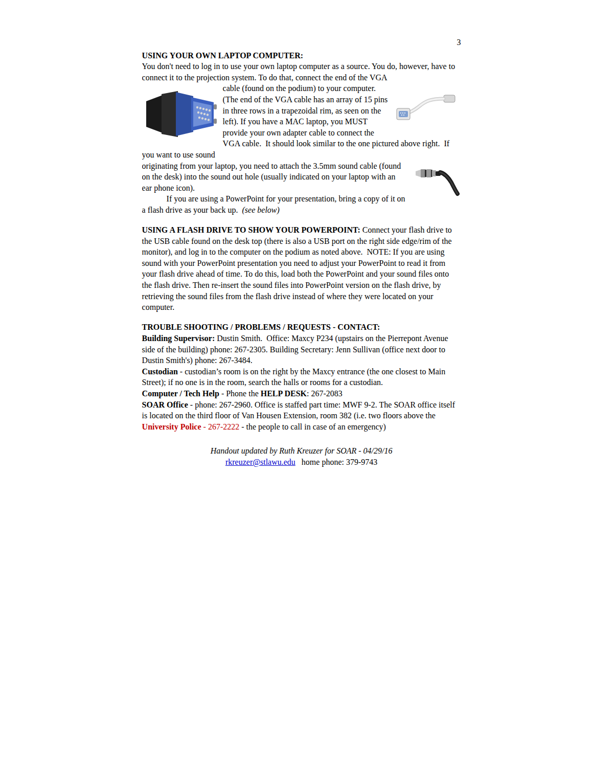3
USING YOUR OWN LAPTOP COMPUTER:
You don't need to log in to use your own laptop computer as a source. You do, however, have to connect it to the projection system. To do that, connect the end of the VGA
cable (found on the podium) to your computer. (The end of the VGA cable has an array of 15 pins in three rows in a trapezoidal rim, as seen on the left). If you have a MAC laptop, you MUST provide your own adapter cable to connect the VGA cable. It should look similar to the one pictured above right. If you want to use sound
originating from your laptop, you need to attach the 3.5mm sound cable (found on the desk) into the sound out hole (usually indicated on your laptop with an ear phone icon).
If you are using a PowerPoint for your presentation, bring a copy of it on a flash drive as your back up. (see below)
USING A FLASH DRIVE TO SHOW YOUR POWERPOINT:
Connect your flash drive to the USB cable found on the desk top (there is also a USB port on the right side edge/rim of the monitor), and log in to the computer on the podium as noted above. NOTE: If you are using sound with your PowerPoint presentation you need to adjust your PowerPoint to read it from your flash drive ahead of time. To do this, load both the PowerPoint and your sound files onto the flash drive. Then re-insert the sound files into PowerPoint version on the flash drive, by retrieving the sound files from the flash drive instead of where they were located on your computer.
TROUBLE SHOOTING / PROBLEMS / REQUESTS - CONTACT:
Building Supervisor: Dustin Smith. Office: Maxcy P234 (upstairs on the Pierrepont Avenue side of the building) phone: 267-2305. Building Secretary: Jenn Sullivan (office next door to Dustin Smith's) phone: 267-3484.
Custodian - custodian’s room is on the right by the Maxcy entrance (the one closest to Main Street); if no one is in the room, search the halls or rooms for a custodian.
Computer / Tech Help - Phone the HELP DESK: 267-2083
SOAR Office - phone: 267-2960. Office is staffed part time: MWF 9-2. The SOAR office itself is located on the third floor of Van Housen Extension, room 382 (i.e. two floors above the University Police - 267-2222 - the people to call in case of an emergency)
Handout updated by Ruth Kreuzer for SOAR - 04/29/16
rkreuzer@stlawu.edu home phone: 379-9743